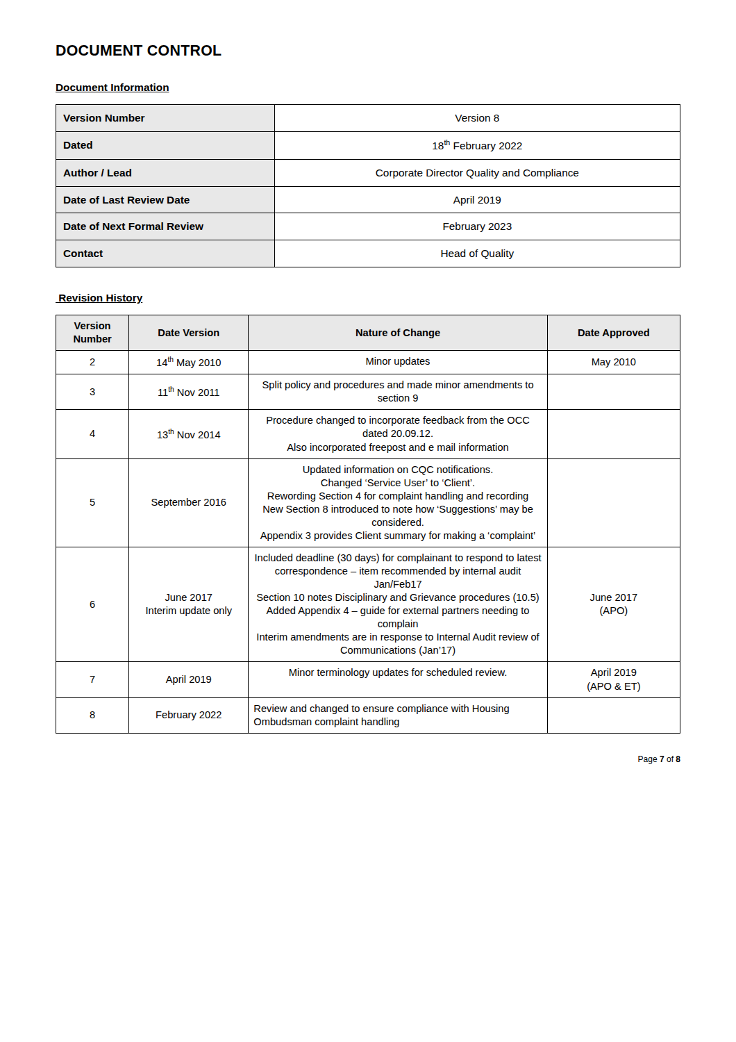DOCUMENT CONTROL
Document Information
| Version Number | Version 8 |
| Dated | 18 th February 2022 |
| Author / Lead | Corporate Director Quality and Compliance |
| Date of Last Review Date | April 2019 |
| Date of Next Formal Review | February 2023 |
| Contact | Head of Quality |
Revision History
| Version Number | Date Version | Nature of Change | Date Approved |
| --- | --- | --- | --- |
| 2 | 14 th May 2010 | Minor updates | May 2010 |
| 3 | 11 th Nov 2011 | Split policy and procedures and made minor amendments to section 9 | |
| 4 | 13 th Nov 2014 | Procedure changed to incorporate feedback from the OCC dated 20.09.12. Also incorporated freepost and e mail information | |
| 5 | September 2016 | Updated information on CQC notifications. Changed ‘Service User’ to ‘Client’. Rewording Section 4 for complaint handling and recording New Section 8 introduced to note how ‘Suggestions’ may be considered. Appendix 3 provides Client summary for making a ‘complaint’ | |
| 6 | June 2017 Interim update only | Included deadline (30 days) for complainant to respond to latest correspondence – item recommended by internal audit Jan/Feb17 Section 10 notes Disciplinary and Grievance procedures (10.5) Added Appendix 4 – guide for external partners needing to complain Interim amendments are in response to Internal Audit review of Communications (Jan’17) | June 2017 (APO) |
| 7 | April 2019 | Minor terminology updates for scheduled review. | April 2019 (APO & ET) |
| 8 | February 2022 | Review and changed to ensure compliance with Housing Ombudsman complaint handling | |
Page 7 of 8